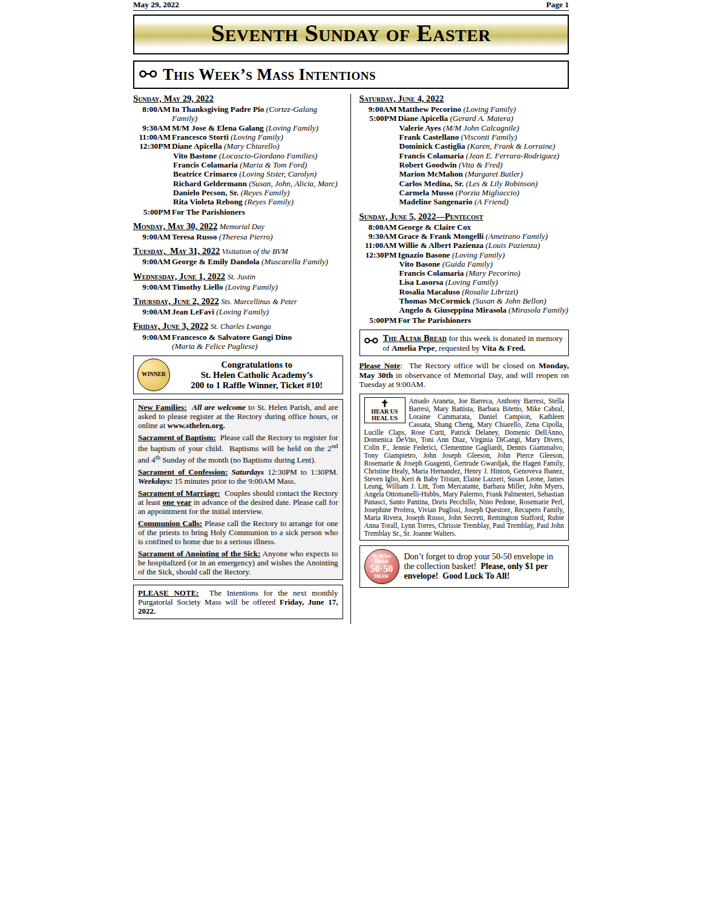May 29, 2022 Page 1
Seventh Sunday of Easter
⚯
This Week’s Mass Intentions
Sunday, May 29, 2022
| 8:00AM | In Thanksgiving Padre Pio (Cortez-Galang Family) |
| 9:30AM | M/M Jose & Elena Galang (Loving Family) |
| 11:00AM | Francesco Storti (Loving Family) |
| 12:30PM | Diane Apicella (Mary Chiarello) |
Vito Bastone (Locascio-Giordano Families)
Francis Colamaria (Maria & Tom Ford)
Beatrice Crimarco (Loving Sister, Carolyn)
Richard Geldermann (Susan, John, Alicia, Marc)
Danielo Pecson, Sr. (Reyes Family)
Rita Violeta Rebong (Reyes Family)
| 5:00PM | For The Parishioners |
Monday, May 30, 2022
Memorial Day
| 9:00AM | Teresa Russo (Theresa Pierro) |
Tuesday, May 31, 2022
Visitation of the BVM
| 9:00AM | George & Emily Dandola (Muscarella Family) |
Wednesday, June 1, 2022
St. Justin
| 9:00AM | Timothy Liello (Loving Family) |
Thursday, June 2, 2022
Sts. Marcellinus & Peter
| 9:00AM | Jean LeFavi (Loving Family) |
Friday, June 3, 2022
St. Charles Lwanga
| 9:00AM | Francesco & Salvatore Gangi Dino (Maria & Felice Pugliese) |
WINNER
Congratulations to
St. Helen Catholic Academy’s
200 to 1 Raffle Winner, Ticket #10!
New Families: All are welcome to St. Helen Parish, and are asked to please register at the Rectory during office hours, or online at www.sthelen.org.
Sacrament of Baptism: Please call the Rectory to register for the baptism of your child. Baptisms will be held on the 2nd and 4th Sunday of the month (no Baptisms during Lent).
Sacrament of Confession: Saturdays 12:30PM to 1:30PM. Weekdays: 15 minutes prior to the 9:00AM Mass.
Sacrament of Marriage: Couples should contact the Rectory at least one year in advance of the desired date. Please call for an appointment for the initial interview.
Communion Calls: Please call the Rectory to arrange for one of the priests to bring Holy Communion to a sick person who is confined to home due to a serious illness.
Sacrament of Anointing of the Sick: Anyone who expects to be hospitalized (or in an emergency) and wishes the Anointing of the Sick, should call the Rectory.
PLEASE NOTE: The Intentions for the next monthly Purgatorial Society Mass will be offered Friday, June 17, 2022.
Saturday, June 4, 2022
| 9:00AM | Matthew Pecorino (Loving Family) |
| 5:00PM | Diane Apicella (Gerard A. Matera) |
Valerie Ayes (M/M John Calcagnile)
Frank Castellano (Visconti Family)
Dominick Castiglia (Karen, Frank & Lorraine)
Francis Colamaria (Jean E. Ferrara-Rodriguez)
Robert Goodwin (Vita & Fred)
Marion McMahon (Margaret Butler)
Carlos Medina, Sr. (Les & Lily Robinson)
Carmela Musso (Porzia Migliaccio)
Madeline Sangenario (A Friend)
Sunday, June 5, 2022—Pentecost
| 8:00AM | George & Claire Cox |
| 9:30AM | Grace & Frank Mongelli (Ametrano Family) |
| 11:00AM | Willie & Albert Pazienza (Louis Pazienza) |
| 12:30PM | Ignazio Basone (Loving Family) |
Vito Basone (Guida Family)
Francis Colamaria (Mary Pecorino)
Lisa Lasorsa (Loving Family)
Rosalia Macaluso (Rosalie Librizzi)
Thomas McCormick (Susan & John Bellon)
Angelo & Giuseppina Mirasola (Mirasola Family)
| 5:00PM | For The Parishioners |
⚯
The Altar Bread for this week is donated in memory of Amelia Pepe, requested by Vita & Fred.
Please Note: The Rectory office will be closed on Monday, May 30th in observance of Memorial Day, and will reopen on Tuesday at 9:00AM.
✝ HEAR US
HEAL US
Amado Araneta, Joe Barreca, Anthony Barresi, Stella Barresi, Mary Battista, Barbara Bitetto, Mike Cabral, Loraine Cammarata, Daniel Campion, Kathleen Cassata, Shang Cheng, Mary Chiarello, Zena Cipolla, Lucille Claps, Rose Curti, Patrick Delaney, Domenic DellAnno, Domenica DeVito, Toni Ann Diaz, Virginia DiGangi, Mary Divers, Colin F., Jennie Federici, Clementine Gagliardi, Dennis Giammalvo, Tony Giampietro, John Joseph Gleeson, John Pierce Gleeson, Rosemarie & Joseph Guagenti, Gertrude Gwardjak, the Hagen Family, Christine Healy, Maria Hernandez, Henry J. Hinton, Genoveva Ibanez, Steven Iglio, Keri & Baby Tristan, Elaine Lazzeri, Susan Leone, James Leung, William J. Litt, Tom Mercatante, Barbara Miller, John Myers, Angela Ottomanelli-Hubbs, Mary Palermo, Frank Palmenteri, Sebastian Panasci, Santo Pantina, Doris Pecchillo, Nino Pedone, Rosemarie Perl, Josephine Profera, Vivian Puglissi, Joseph Questore, Recupero Family, Maria Rivera, Joseph Russo, John Secreti, Remington Stafford, Rubie Anna Torall, Lynn Torres, Chrissie Tremblay, Paul Tremblay, Paul John Tremblay Sr., Sr. Joanne Walters.
St. Helen
Parish 50·50 DRAW
Don’t forget to drop your 50-50 envelope in the collection basket! Please, only $1 per envelope! Good Luck To All!